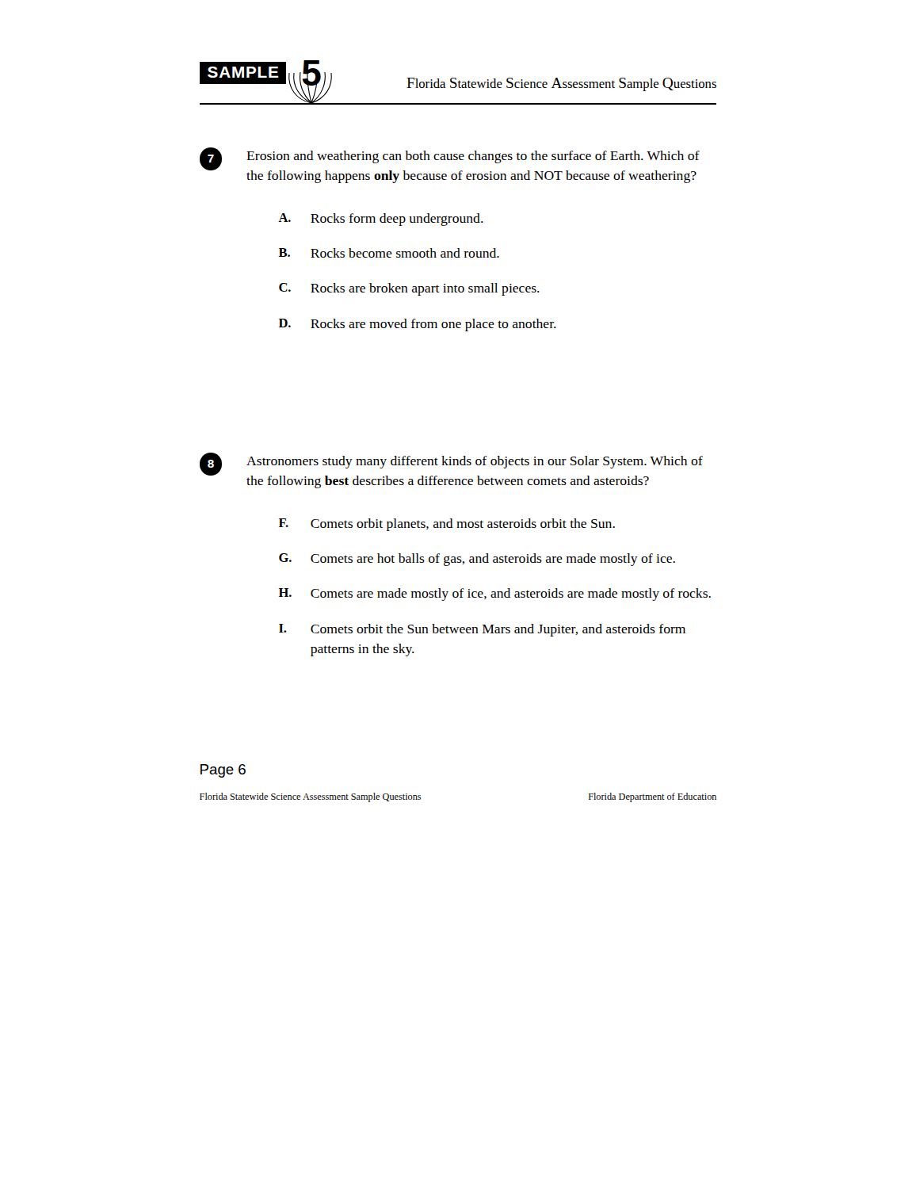SAMPLE
5
Florida Statewide Science Assessment Sample Questions
7
Erosion and weathering can both cause changes to the surface of Earth. Which of the following happens only because of erosion and NOT because of weathering?
A. Rocks form deep underground.
B. Rocks become smooth and round.
C. Rocks are broken apart into small pieces.
D. Rocks are moved from one place to another.
8
Astronomers study many different kinds of objects in our Solar System. Which of the following best describes a difference between comets and asteroids?
F. Comets orbit planets, and most asteroids orbit the Sun.
G. Comets are hot balls of gas, and asteroids are made mostly of ice.
H. Comets are made mostly of ice, and asteroids are made mostly of rocks.
I. Comets orbit the Sun between Mars and Jupiter, and asteroids form patterns in the sky.
Page 6
Florida Statewide Science Assessment Sample Questions Florida Department of Education